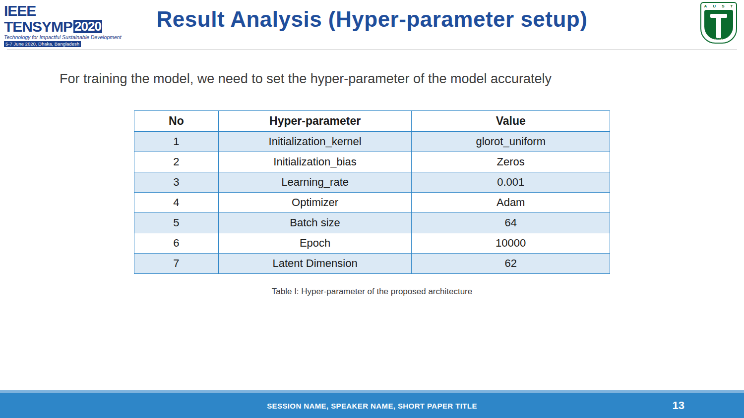IEEE
TENSYMP2020
Technology for Impactful Sustainable Development
5-7 June 2020, Dhaka, Bangladesh
Result Analysis (Hyper-parameter setup)
AUST
1995
For training the model, we need to set the hyper-parameter of the model accurately
| No | Hyper-parameter | Value |
| --- | --- | --- |
| 1 | Initialization_kernel | glorot_uniform |
| 2 | Initialization_bias | Zeros |
| 3 | Learning_rate | 0.001 |
| 4 | Optimizer | Adam |
| 5 | Batch size | 64 |
| 6 | Epoch | 10000 |
| 7 | Latent Dimension | 62 |
Table I: Hyper-parameter of the proposed architecture
SESSION NAME, SPEAKER NAME, SHORT PAPER TITLE 13